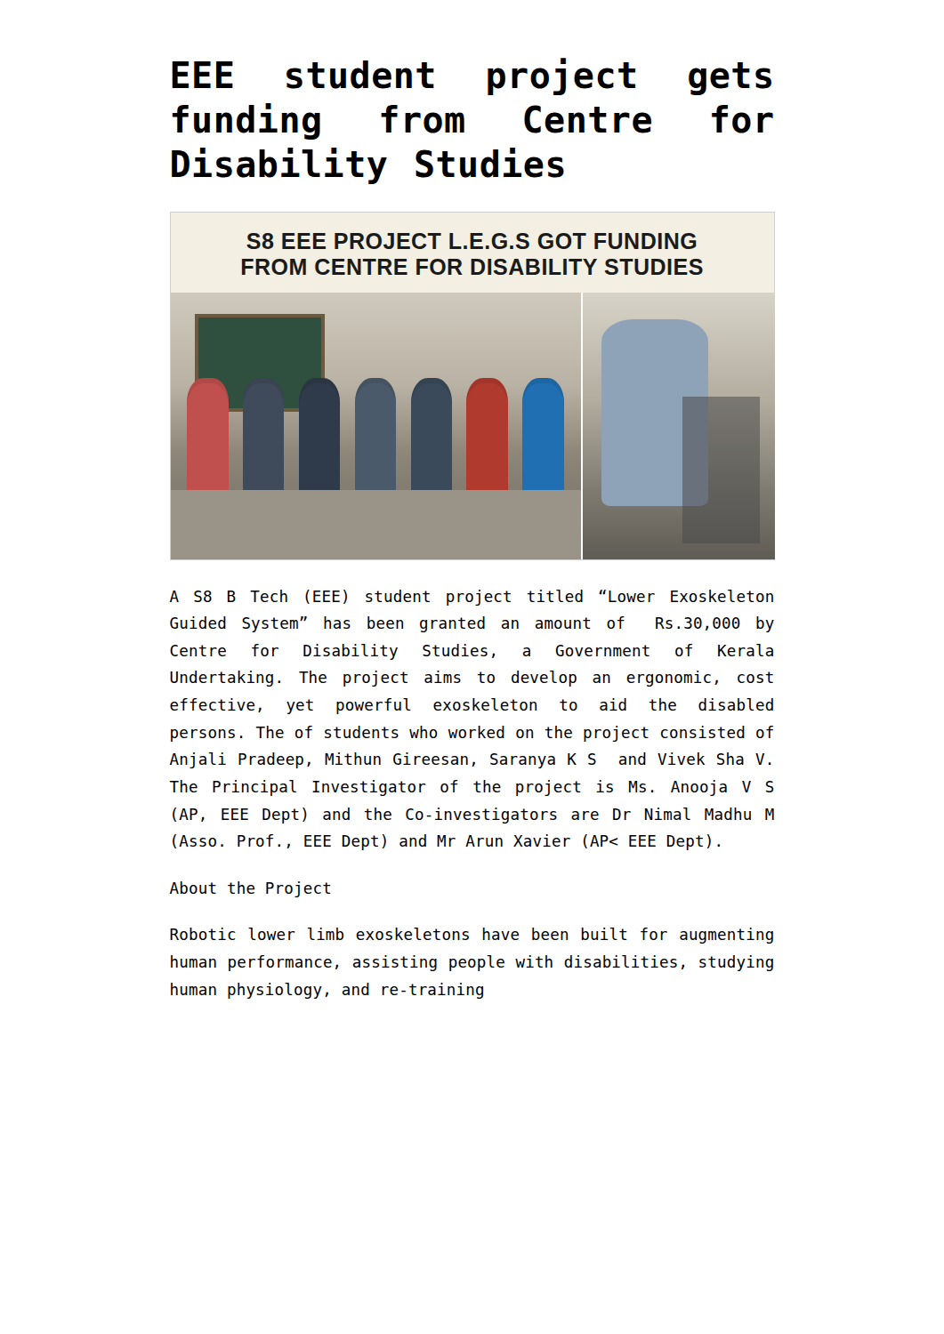EEE student project gets funding from Centre for Disability Studies
S8 EEE PROJECT L.E.G.S GOT FUNDING
FROM CENTRE FOR DISABILITY STUDIES
A S8 B Tech (EEE) student project titled “Lower Exoskeleton Guided System” has been granted an amount of Rs.30,000 by Centre for Disability Studies, a Government of Kerala Undertaking. The project aims to develop an ergonomic, cost effective, yet powerful exoskeleton to aid the disabled persons. The of students who worked on the project consisted of Anjali Pradeep, Mithun Gireesan, Saranya K S and Vivek Sha V. The Principal Investigator of the project is Ms. Anooja V S (AP, EEE Dept) and the Co-investigators are Dr Nimal Madhu M (Asso. Prof., EEE Dept) and Mr Arun Xavier (AP< EEE Dept).
About the Project
Robotic lower limb exoskeletons have been built for augmenting human performance, assisting people with disabilities, studying human physiology, and re-training